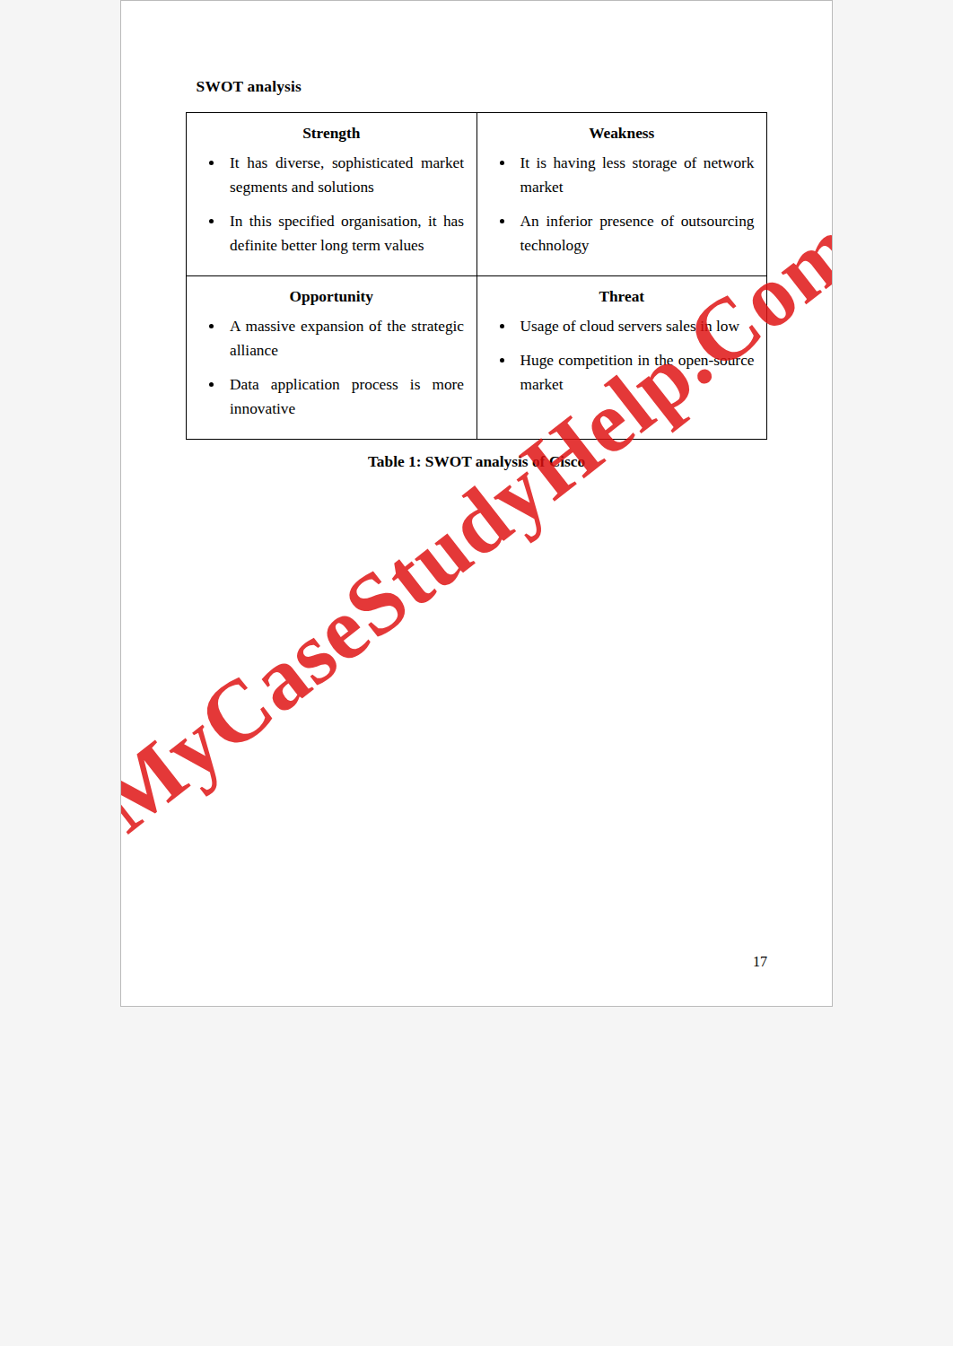SWOT analysis
| Strength It has diverse, sophisticated market segments and solutions In this specified organisation, it has definite better long term values | Weakness It is having less storage of network market An inferior presence of outsourcing technology |
| Opportunity A massive expansion of the strategic alliance Data application process is more innovative | Threat Usage of cloud servers sales in low Huge competition in the open-source market |
Table 1: SWOT analysis of Cisco
MyCaseStudyHelp.Com
17